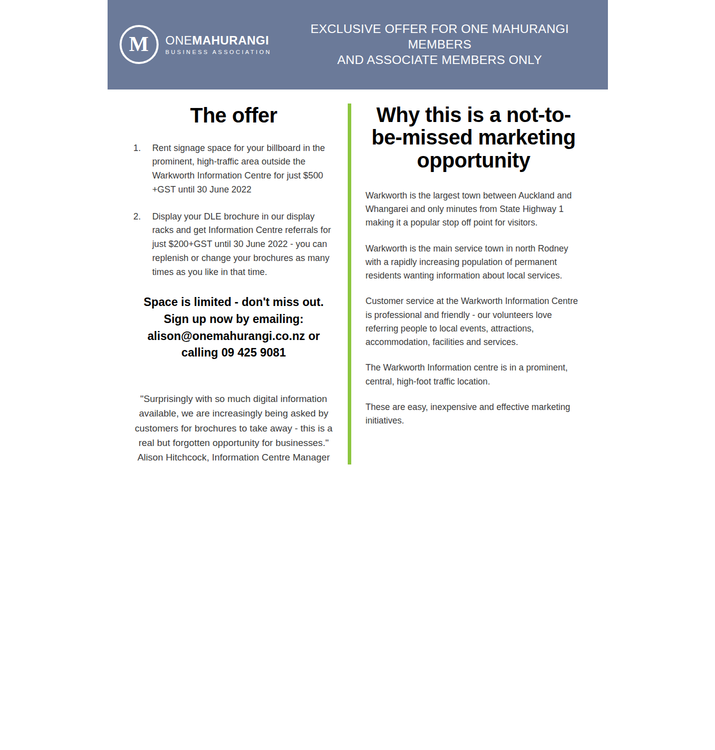M
ONE MAHURANGI
BUSINESS ASSOCIATION
EXCLUSIVE OFFER FOR ONE MAHURANGI MEMBERS
AND ASSOCIATE MEMBERS ONLY
The offer
Rent signage space for your billboard in the prominent, high-traffic area outside the Warkworth Information Centre for just $500 +GST until 30 June 2022
Display your DLE brochure in our display racks and get Information Centre referrals for just $200+GST until 30 June 2022 - you can replenish or change your brochures as many times as you like in that time.
Space is limited - don't miss out.
Sign up now by emailing:
alison@onemahurangi.co.nz or
calling 09 425 9081
"Surprisingly with so much digital information available, we are increasingly being asked by customers for brochures to take away - this is a real but forgotten opportunity for businesses." Alison Hitchcock, Information Centre Manager
Why this is a not-to-be-missed marketing opportunity
Warkworth is the largest town between Auckland and Whangarei and only minutes from State Highway 1 making it a popular stop off point for visitors.
Warkworth is the main service town in north Rodney with a rapidly increasing population of permanent residents wanting information about local services.
Customer service at the Warkworth Information Centre is professional and friendly - our volunteers love referring people to local events, attractions, accommodation, facilities and services.
The Warkworth Information centre is in a prominent, central, high-foot traffic location.
These are easy, inexpensive and effective marketing initiatives.